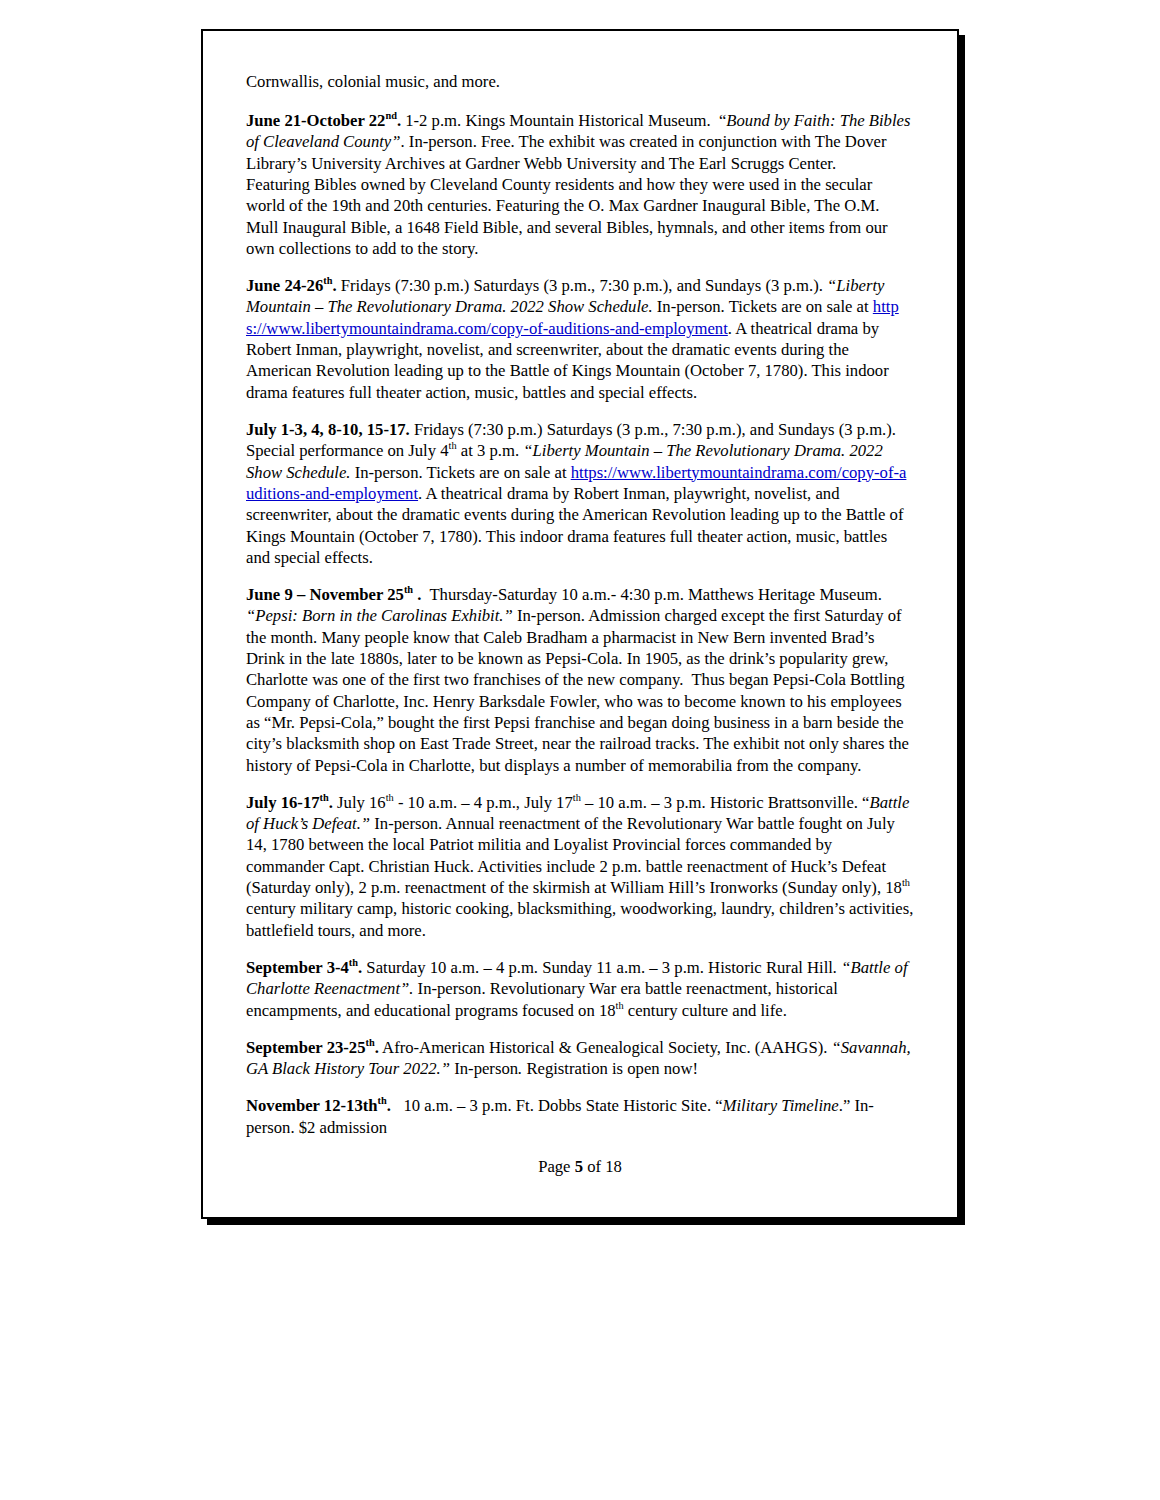Cornwallis, colonial music, and more.
June 21-October 22nd. 1-2 p.m. Kings Mountain Historical Museum. “Bound by Faith: The Bibles of Cleaveland County”. In-person. Free. The exhibit was created in conjunction with The Dover Library’s University Archives at Gardner Webb University and The Earl Scruggs Center.
Featuring Bibles owned by Cleveland County residents and how they were used in the secular world of the 19th and 20th centuries. Featuring the O. Max Gardner Inaugural Bible, The O.M. Mull Inaugural Bible, a 1648 Field Bible, and several Bibles, hymnals, and other items from our own collections to add to the story.
June 24-26th. Fridays (7:30 p.m.) Saturdays (3 p.m., 7:30 p.m.), and Sundays (3 p.m.). “Liberty Mountain – The Revolutionary Drama. 2022 Show Schedule. In-person. Tickets are on sale at https://www.libertymountaindrama.com/copy-of-auditions-and-employment. A theatrical drama by Robert Inman, playwright, novelist, and screenwriter, about the dramatic events during the American Revolution leading up to the Battle of Kings Mountain (October 7, 1780). This indoor drama features full theater action, music, battles and special effects.
July 1-3, 4, 8-10, 15-17. Fridays (7:30 p.m.) Saturdays (3 p.m., 7:30 p.m.), and Sundays (3 p.m.). Special performance on July 4th at 3 p.m. “Liberty Mountain – The Revolutionary Drama. 2022 Show Schedule. In-person. Tickets are on sale at https://www.libertymountaindrama.com/copy-of-auditions-and-employment. A theatrical drama by Robert Inman, playwright, novelist, and screenwriter, about the dramatic events during the American Revolution leading up to the Battle of Kings Mountain (October 7, 1780). This indoor drama features full theater action, music, battles and special effects.
June 9 – November 25th . Thursday-Saturday 10 a.m.- 4:30 p.m. Matthews Heritage Museum. “Pepsi: Born in the Carolinas Exhibit.” In-person. Admission charged except the first Saturday of the month. Many people know that Caleb Bradham a pharmacist in New Bern invented Brad’s Drink in the late 1880s, later to be known as Pepsi-Cola. In 1905, as the drink’s popularity grew, Charlotte was one of the first two franchises of the new company. Thus began Pepsi-Cola Bottling Company of Charlotte, Inc. Henry Barksdale Fowler, who was to become known to his employees as “Mr. Pepsi-Cola,” bought the first Pepsi franchise and began doing business in a barn beside the city’s blacksmith shop on East Trade Street, near the railroad tracks. The exhibit not only shares the history of Pepsi-Cola in Charlotte, but displays a number of memorabilia from the company.
July 16-17th. July 16th - 10 a.m. – 4 p.m., July 17th – 10 a.m. – 3 p.m. Historic Brattsonville. “Battle of Huck’s Defeat.” In-person. Annual reenactment of the Revolutionary War battle fought on July 14, 1780 between the local Patriot militia and Loyalist Provincial forces commanded by commander Capt. Christian Huck. Activities include 2 p.m. battle reenactment of Huck’s Defeat (Saturday only), 2 p.m. reenactment of the skirmish at William Hill’s Ironworks (Sunday only), 18th century military camp, historic cooking, blacksmithing, woodworking, laundry, children’s activities, battlefield tours, and more.
September 3-4th. Saturday 10 a.m. – 4 p.m. Sunday 11 a.m. – 3 p.m. Historic Rural Hill. “Battle of Charlotte Reenactment”. In-person. Revolutionary War era battle reenactment, historical encampments, and educational programs focused on 18th century culture and life.
September 23-25th. Afro-American Historical & Genealogical Society, Inc. (AAHGS). “Savannah, GA Black History Tour 2022.” In-person. Registration is open now!
November 12-13thth. 10 a.m. – 3 p.m. Ft. Dobbs State Historic Site. “Military Timeline.” In-person. $2 admission
Page 5 of 18